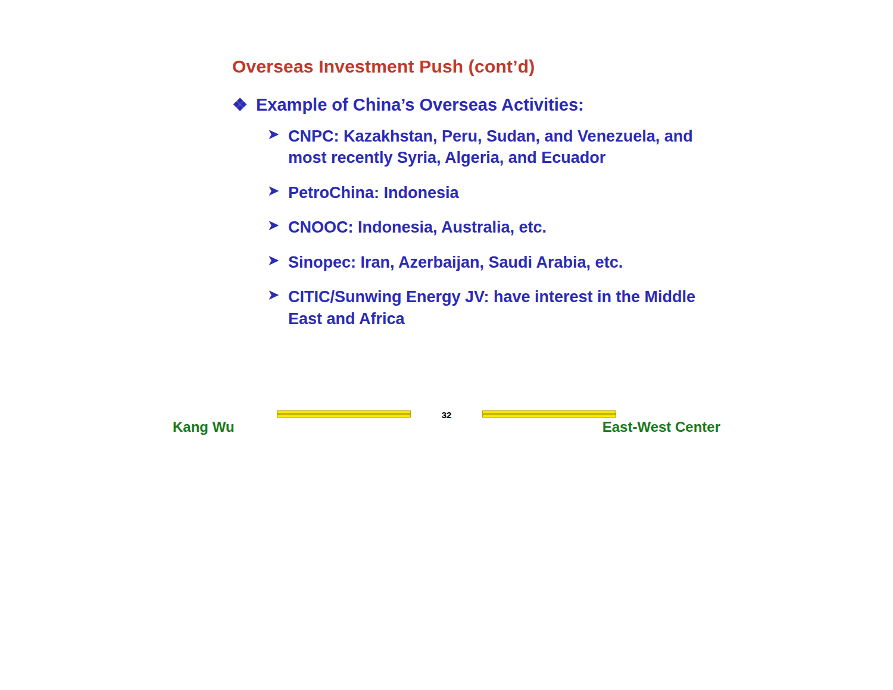Overseas Investment Push (cont’d)
❖Example of China’s Overseas Activities:
CNPC: Kazakhstan, Peru, Sudan, and Venezuela, and most recently Syria, Algeria, and Ecuador
PetroChina: Indonesia
CNOOC: Indonesia, Australia, etc.
Sinopec: Iran, Azerbaijan, Saudi Arabia, etc.
CITIC/Sunwing Energy JV: have interest in the Middle East and Africa
Kang Wu 32 East-West Center